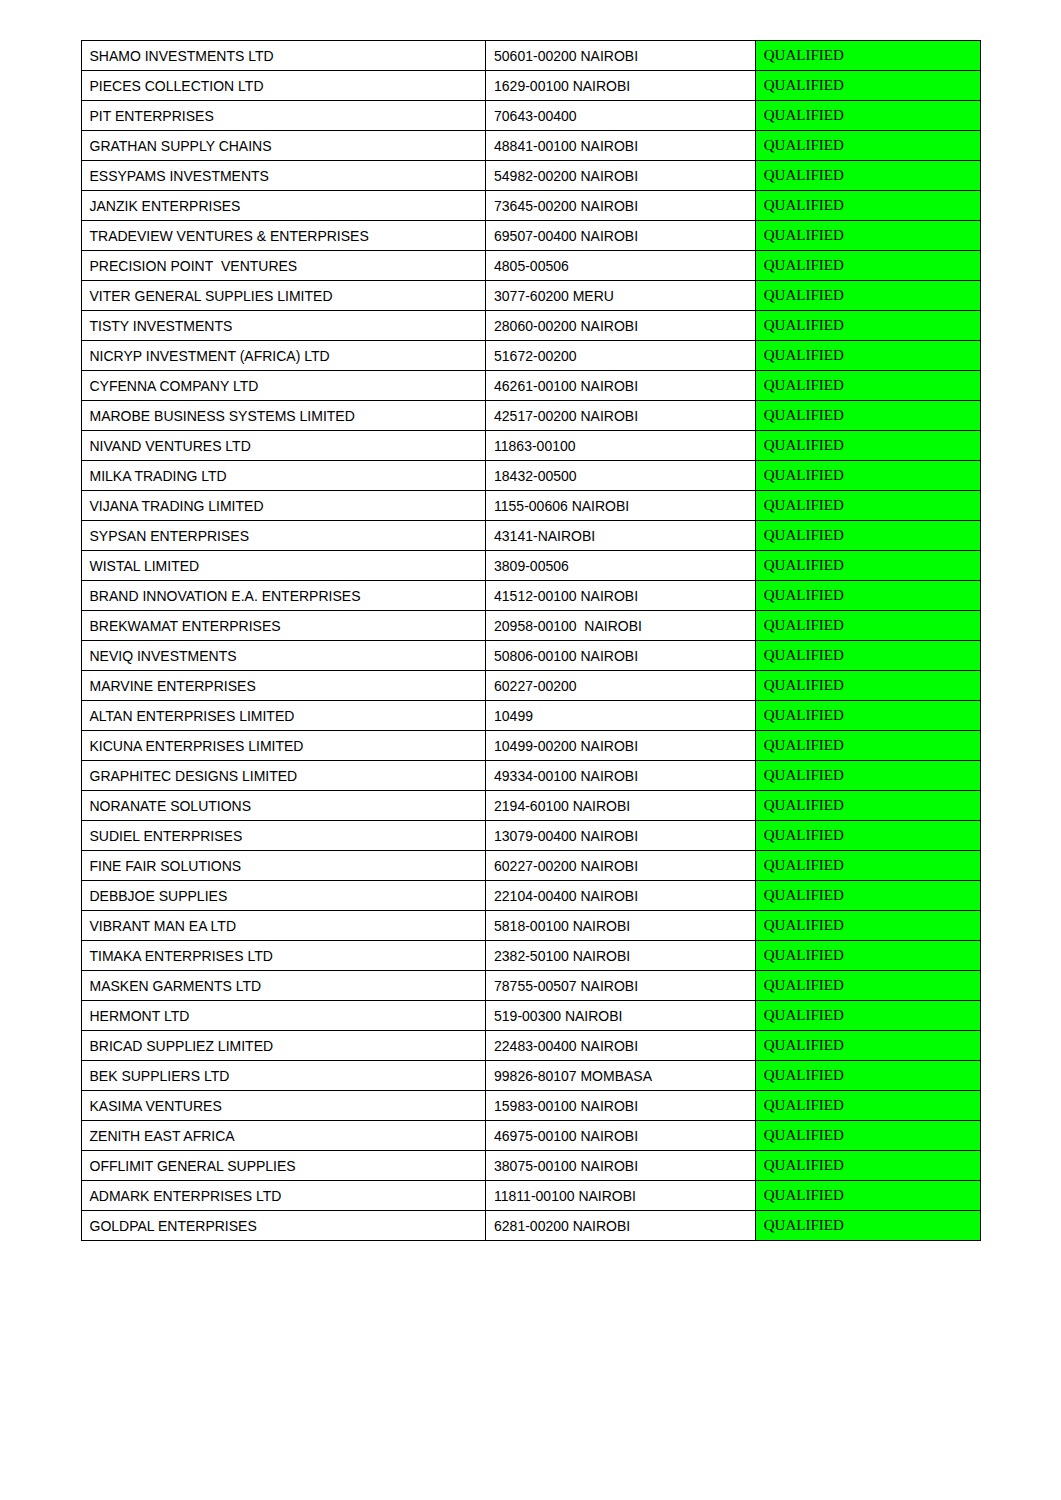| SHAMO INVESTMENTS LTD | 50601-00200 NAIROBI | QUALIFIED |
| PIECES COLLECTION LTD | 1629-00100 NAIROBI | QUALIFIED |
| PIT ENTERPRISES | 70643-00400 | QUALIFIED |
| GRATHAN SUPPLY CHAINS | 48841-00100 NAIROBI | QUALIFIED |
| ESSYPAMS INVESTMENTS | 54982-00200 NAIROBI | QUALIFIED |
| JANZIK ENTERPRISES | 73645-00200 NAIROBI | QUALIFIED |
| TRADEVIEW VENTURES & ENTERPRISES | 69507-00400 NAIROBI | QUALIFIED |
| PRECISION POINT VENTURES | 4805-00506 | QUALIFIED |
| VITER GENERAL SUPPLIES LIMITED | 3077-60200 MERU | QUALIFIED |
| TISTY INVESTMENTS | 28060-00200 NAIROBI | QUALIFIED |
| NICRYP INVESTMENT (AFRICA) LTD | 51672-00200 | QUALIFIED |
| CYFENNA COMPANY LTD | 46261-00100 NAIROBI | QUALIFIED |
| MAROBE BUSINESS SYSTEMS LIMITED | 42517-00200 NAIROBI | QUALIFIED |
| NIVAND VENTURES LTD | 11863-00100 | QUALIFIED |
| MILKA TRADING LTD | 18432-00500 | QUALIFIED |
| VIJANA TRADING LIMITED | 1155-00606 NAIROBI | QUALIFIED |
| SYPSAN ENTERPRISES | 43141-NAIROBI | QUALIFIED |
| WISTAL LIMITED | 3809-00506 | QUALIFIED |
| BRAND INNOVATION E.A. ENTERPRISES | 41512-00100 NAIROBI | QUALIFIED |
| BREKWAMAT ENTERPRISES | 20958-00100 NAIROBI | QUALIFIED |
| NEVIQ INVESTMENTS | 50806-00100 NAIROBI | QUALIFIED |
| MARVINE ENTERPRISES | 60227-00200 | QUALIFIED |
| ALTAN ENTERPRISES LIMITED | 10499 | QUALIFIED |
| KICUNA ENTERPRISES LIMITED | 10499-00200 NAIROBI | QUALIFIED |
| GRAPHITEC DESIGNS LIMITED | 49334-00100 NAIROBI | QUALIFIED |
| NORANATE SOLUTIONS | 2194-60100 NAIROBI | QUALIFIED |
| SUDIEL ENTERPRISES | 13079-00400 NAIROBI | QUALIFIED |
| FINE FAIR SOLUTIONS | 60227-00200 NAIROBI | QUALIFIED |
| DEBBJOE SUPPLIES | 22104-00400 NAIROBI | QUALIFIED |
| VIBRANT MAN EA LTD | 5818-00100 NAIROBI | QUALIFIED |
| TIMAKA ENTERPRISES LTD | 2382-50100 NAIROBI | QUALIFIED |
| MASKEN GARMENTS LTD | 78755-00507 NAIROBI | QUALIFIED |
| HERMONT LTD | 519-00300 NAIROBI | QUALIFIED |
| BRICAD SUPPLIEZ LIMITED | 22483-00400 NAIROBI | QUALIFIED |
| BEK SUPPLIERS LTD | 99826-80107 MOMBASA | QUALIFIED |
| KASIMA VENTURES | 15983-00100 NAIROBI | QUALIFIED |
| ZENITH EAST AFRICA | 46975-00100 NAIROBI | QUALIFIED |
| OFFLIMIT GENERAL SUPPLIES | 38075-00100 NAIROBI | QUALIFIED |
| ADMARK ENTERPRISES LTD | 11811-00100 NAIROBI | QUALIFIED |
| GOLDPAL ENTERPRISES | 6281-00200 NAIROBI | QUALIFIED |